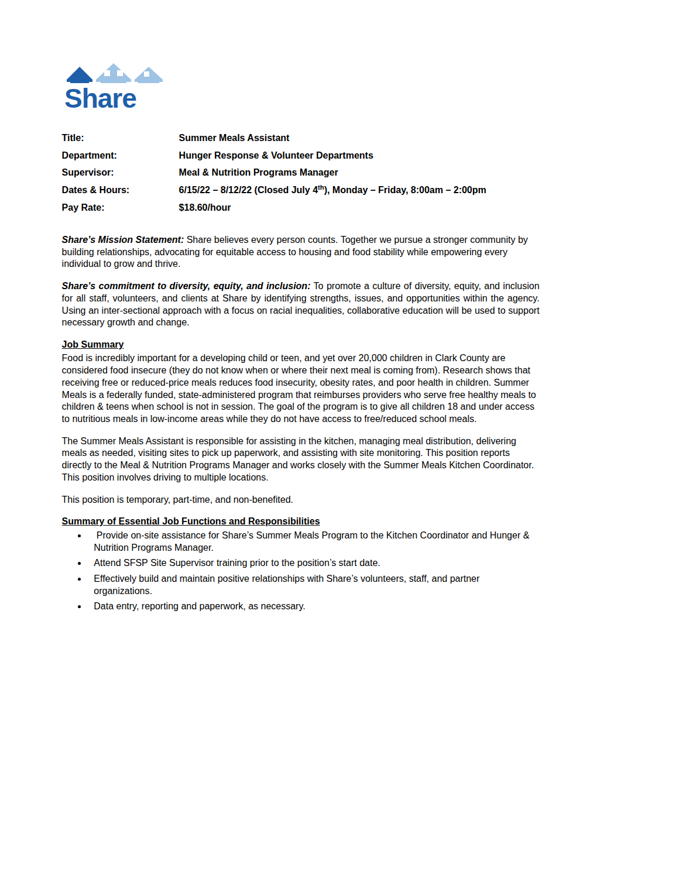Share
| Title: | Summer Meals Assistant |
| Department: | Hunger Response & Volunteer Departments |
| Supervisor: | Meal & Nutrition Programs Manager |
| Dates & Hours: | 6/15/22 – 8/12/22 (Closed July 4 th ), Monday – Friday, 8:00am – 2:00pm |
| Pay Rate: | $18.60/hour |
Share’s Mission Statement: Share believes every person counts. Together we pursue a stronger community by building relationships, advocating for equitable access to housing and food stability while empowering every individual to grow and thrive.
Share’s commitment to diversity, equity, and inclusion: To promote a culture of diversity, equity, and inclusion for all staff, volunteers, and clients at Share by identifying strengths, issues, and opportunities within the agency. Using an inter-sectional approach with a focus on racial inequalities, collaborative education will be used to support necessary growth and change.
Job Summary
Food is incredibly important for a developing child or teen, and yet over 20,000 children in Clark County are considered food insecure (they do not know when or where their next meal is coming from). Research shows that receiving free or reduced-price meals reduces food insecurity, obesity rates, and poor health in children. Summer Meals is a federally funded, state-administered program that reimburses providers who serve free healthy meals to children & teens when school is not in session. The goal of the program is to give all children 18 and under access to nutritious meals in low-income areas while they do not have access to free/reduced school meals.
The Summer Meals Assistant is responsible for assisting in the kitchen, managing meal distribution, delivering meals as needed, visiting sites to pick up paperwork, and assisting with site monitoring. This position reports directly to the Meal & Nutrition Programs Manager and works closely with the Summer Meals Kitchen Coordinator. This position involves driving to multiple locations.
This position is temporary, part-time, and non-benefited.
Summary of Essential Job Functions and Responsibilities
Provide on-site assistance for Share’s Summer Meals Program to the Kitchen Coordinator and Hunger & Nutrition Programs Manager.
Attend SFSP Site Supervisor training prior to the position’s start date.
Effectively build and maintain positive relationships with Share’s volunteers, staff, and partner organizations.
Data entry, reporting and paperwork, as necessary.